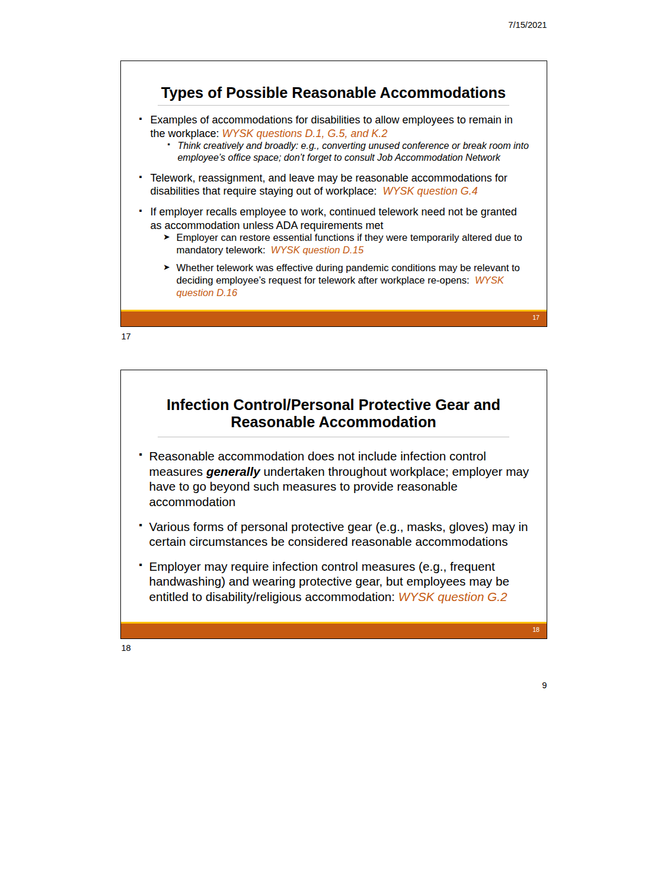7/15/2021
Types of Possible Reasonable Accommodations
Examples of accommodations for disabilities to allow employees to remain in the workplace: WYSK questions D.1, G.5, and K.2
Think creatively and broadly: e.g., converting unused conference or break room into employee’s office space; don’t forget to consult Job Accommodation Network
Telework, reassignment, and leave may be reasonable accommodations for disabilities that require staying out of workplace: WYSK question G.4
If employer recalls employee to work, continued telework need not be granted as accommodation unless ADA requirements met
Employer can restore essential functions if they were temporarily altered due to mandatory telework: WYSK question D.15
Whether telework was effective during pandemic conditions may be relevant to deciding employee’s request for telework after workplace re-opens: WYSK question D.16
17
17
Infection Control/Personal Protective Gear and
Reasonable Accommodation
Reasonable accommodation does not include infection control measures generally undertaken throughout workplace; employer may have to go beyond such measures to provide reasonable accommodation
Various forms of personal protective gear (e.g., masks, gloves) may in certain circumstances be considered reasonable accommodations
Employer may require infection control measures (e.g., frequent handwashing) and wearing protective gear, but employees may be entitled to disability/religious accommodation: WYSK question G.2
18
18
9